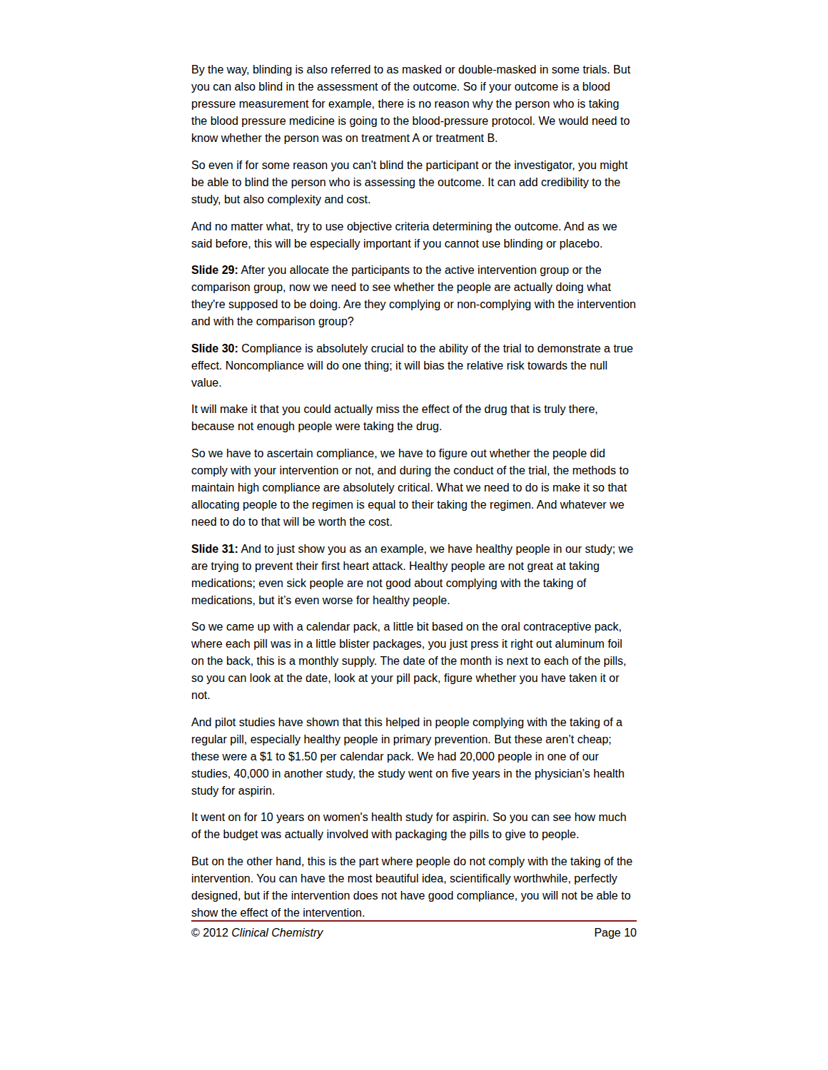By the way, blinding is also referred to as masked or double-masked in some trials. But you can also blind in the assessment of the outcome. So if your outcome is a blood pressure measurement for example, there is no reason why the person who is taking the blood pressure medicine is going to the blood-pressure protocol. We would need to know whether the person was on treatment A or treatment B.
So even if for some reason you can't blind the participant or the investigator, you might be able to blind the person who is assessing the outcome. It can add credibility to the study, but also complexity and cost.
And no matter what, try to use objective criteria determining the outcome. And as we said before, this will be especially important if you cannot use blinding or placebo.
Slide 29: After you allocate the participants to the active intervention group or the comparison group, now we need to see whether the people are actually doing what they're supposed to be doing. Are they complying or non-complying with the intervention and with the comparison group?
Slide 30: Compliance is absolutely crucial to the ability of the trial to demonstrate a true effect. Noncompliance will do one thing; it will bias the relative risk towards the null value.
It will make it that you could actually miss the effect of the drug that is truly there, because not enough people were taking the drug.
So we have to ascertain compliance, we have to figure out whether the people did comply with your intervention or not, and during the conduct of the trial, the methods to maintain high compliance are absolutely critical. What we need to do is make it so that allocating people to the regimen is equal to their taking the regimen. And whatever we need to do to that will be worth the cost.
Slide 31: And to just show you as an example, we have healthy people in our study; we are trying to prevent their first heart attack. Healthy people are not great at taking medications; even sick people are not good about complying with the taking of medications, but it’s even worse for healthy people.
So we came up with a calendar pack, a little bit based on the oral contraceptive pack, where each pill was in a little blister packages, you just press it right out aluminum foil on the back, this is a monthly supply. The date of the month is next to each of the pills, so you can look at the date, look at your pill pack, figure whether you have taken it or not.
And pilot studies have shown that this helped in people complying with the taking of a regular pill, especially healthy people in primary prevention. But these aren’t cheap; these were a $1 to $1.50 per calendar pack. We had 20,000 people in one of our studies, 40,000 in another study, the study went on five years in the physician’s health study for aspirin.
It went on for 10 years on women's health study for aspirin. So you can see how much of the budget was actually involved with packaging the pills to give to people.
But on the other hand, this is the part where people do not comply with the taking of the intervention. You can have the most beautiful idea, scientifically worthwhile, perfectly designed, but if the intervention does not have good compliance, you will not be able to show the effect of the intervention.
© 2012 Clinical Chemistry Page 10